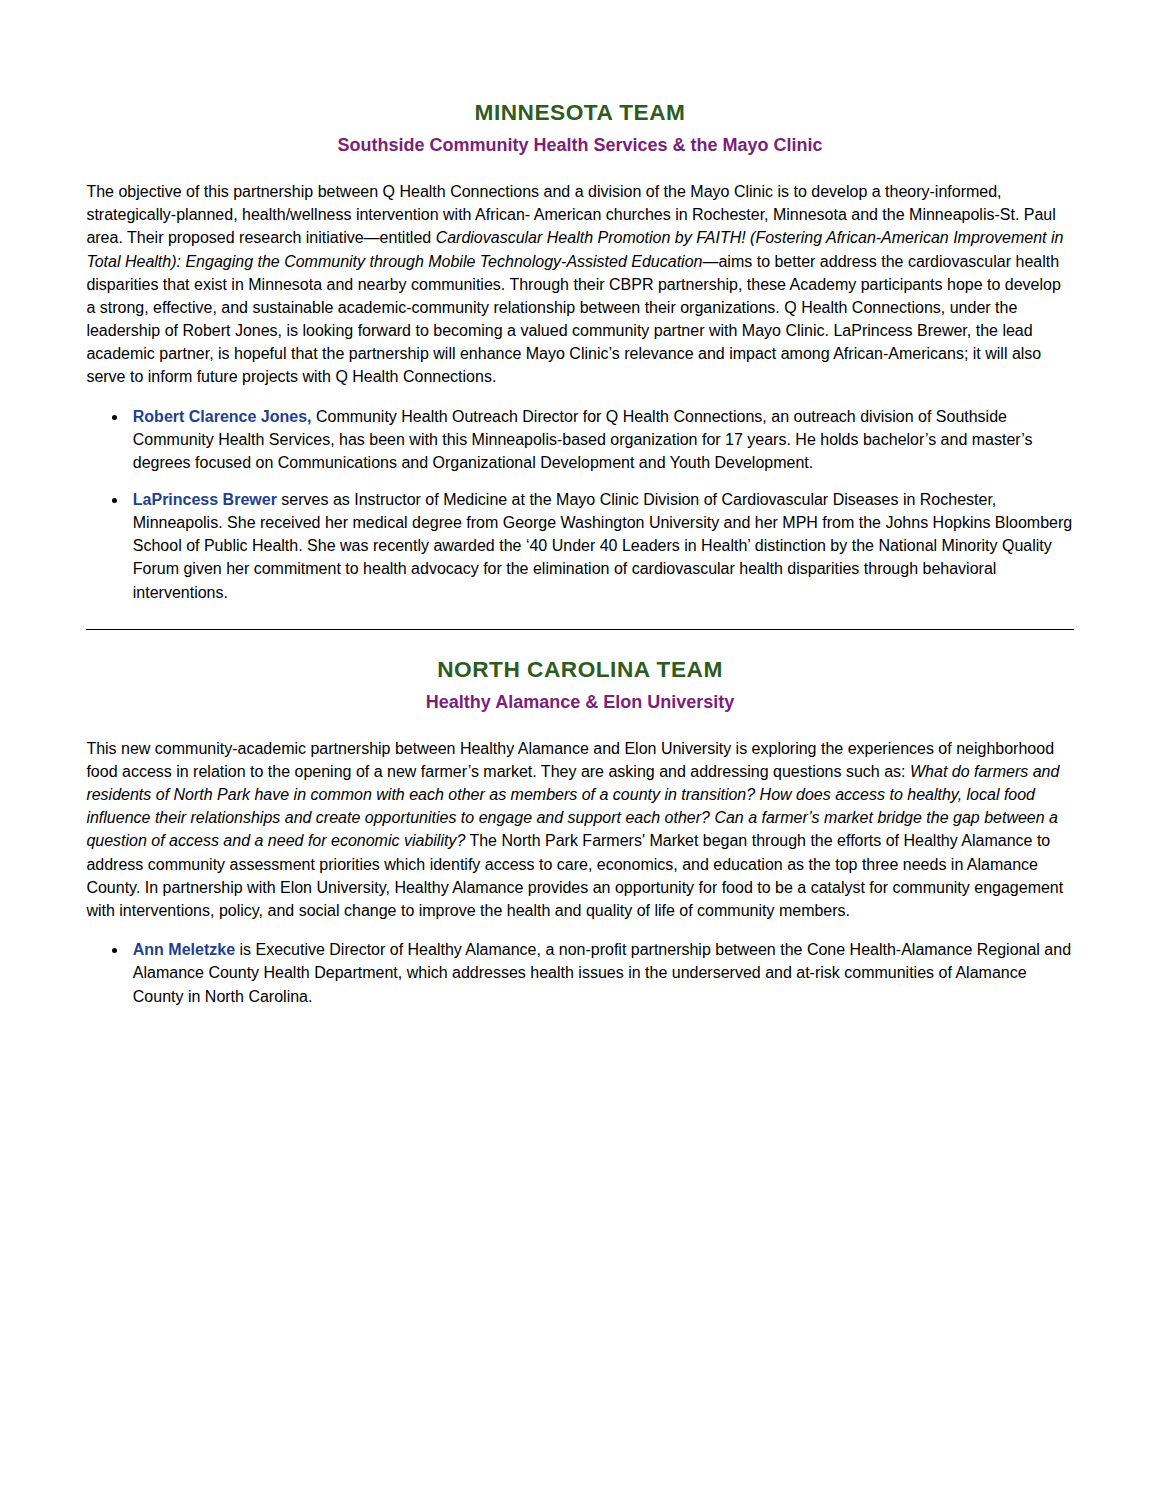MINNESOTA TEAM
Southside Community Health Services & the Mayo Clinic
The objective of this partnership between Q Health Connections and a division of the Mayo Clinic is to develop a theory-informed, strategically-planned, health/wellness intervention with African- American churches in Rochester, Minnesota and the Minneapolis-St. Paul area. Their proposed research initiative—entitled Cardiovascular Health Promotion by FAITH! (Fostering African-American Improvement in Total Health): Engaging the Community through Mobile Technology-Assisted Education—aims to better address the cardiovascular health disparities that exist in Minnesota and nearby communities. Through their CBPR partnership, these Academy participants hope to develop a strong, effective, and sustainable academic-community relationship between their organizations. Q Health Connections, under the leadership of Robert Jones, is looking forward to becoming a valued community partner with Mayo Clinic. LaPrincess Brewer, the lead academic partner, is hopeful that the partnership will enhance Mayo Clinic’s relevance and impact among African-Americans; it will also serve to inform future projects with Q Health Connections.
Robert Clarence Jones, Community Health Outreach Director for Q Health Connections, an outreach division of Southside Community Health Services, has been with this Minneapolis-based organization for 17 years. He holds bachelor’s and master’s degrees focused on Communications and Organizational Development and Youth Development.
LaPrincess Brewer serves as Instructor of Medicine at the Mayo Clinic Division of Cardiovascular Diseases in Rochester, Minneapolis. She received her medical degree from George Washington University and her MPH from the Johns Hopkins Bloomberg School of Public Health. She was recently awarded the ‘40 Under 40 Leaders in Health’ distinction by the National Minority Quality Forum given her commitment to health advocacy for the elimination of cardiovascular health disparities through behavioral interventions.
NORTH CAROLINA TEAM
Healthy Alamance & Elon University
This new community-academic partnership between Healthy Alamance and Elon University is exploring the experiences of neighborhood food access in relation to the opening of a new farmer’s market. They are asking and addressing questions such as: What do farmers and residents of North Park have in common with each other as members of a county in transition? How does access to healthy, local food influence their relationships and create opportunities to engage and support each other? Can a farmer’s market bridge the gap between a question of access and a need for economic viability? The North Park Farmers' Market began through the efforts of Healthy Alamance to address community assessment priorities which identify access to care, economics, and education as the top three needs in Alamance County. In partnership with Elon University, Healthy Alamance provides an opportunity for food to be a catalyst for community engagement with interventions, policy, and social change to improve the health and quality of life of community members.
Ann Meletzke is Executive Director of Healthy Alamance, a non-profit partnership between the Cone Health-Alamance Regional and Alamance County Health Department, which addresses health issues in the underserved and at-risk communities of Alamance County in North Carolina.